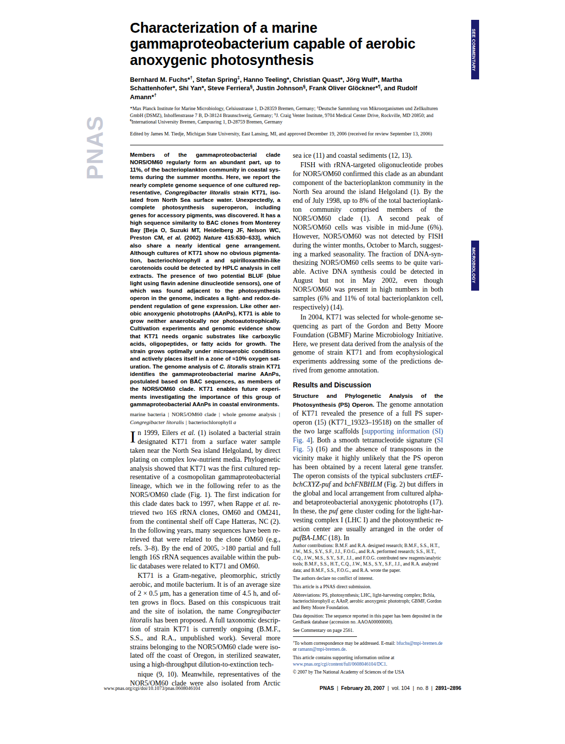SEE COMMENTARY
MICROBIOLOGY
PNAS
Characterization of a marine gammaproteobacterium capable of aerobic anoxygenic photosynthesis
Bernhard M. Fuchs*†, Stefan Spring‡, Hanno Teeling*, Christian Quast*, Jörg Wulf*, Martha Schattenhofer*, Shi Yan*, Steve Ferriera§, Justin Johnson§, Frank Oliver Glöckner*¶, and Rudolf Amann*†
*Max Planck Institute for Marine Microbiology, Celsiusstrasse 1, D-28359 Bremen, Germany; ‡Deutsche Sammlung von Mikroorganismen und Zellkulturen GmbH (DSMZ), Inhoffenstrasse 7 B, D-38124 Braunschweig, Germany; §J. Craig Venter Institute, 9704 Medical Center Drive, Rockville, MD 20850; and ¶International University Bremen, Campusring 1, D-28759 Bremen, Germany
Edited by James M. Tiedje, Michigan State University, East Lansing, MI, and approved December 19, 2006 (received for review September 13, 2006)
Members of the gammaproteobacterial clade NOR5/OM60 regularly form an abundant part, up to 11%, of the bacterioplankton community in coastal systems during the summer months. Here, we report the nearly complete genome sequence of one cultured representative, Congregibacter litoralis strain KT71, isolated from North Sea surface water. Unexpectedly, a complete photosynthesis superoperon, including genes for accessory pigments, was discovered. It has a high sequence similarity to BAC clones from Monterey Bay [Beja O, Suzuki MT, Heidelberg JF, Nelson WC, Preston CM, et al. (2002) Nature 415:630–633], which also share a nearly identical gene arrangement. Although cultures of KT71 show no obvious pigmentation, bacteriochlorophyll a and spirilloxanthin-like carotenoids could be detected by HPLC analysis in cell extracts. The presence of two potential BLUF (blue light using flavin adenine dinucleotide sensors), one of which was found adjacent to the photosynthesis operon in the genome, indicates a light- and redox-dependent regulation of gene expression. Like other aerobic anoxygenic phototrophs (AAnPs), KT71 is able to grow neither anaerobically nor photoautotrophically. Cultivation experiments and genomic evidence show that KT71 needs organic substrates like carboxylic acids, oligopeptides, or fatty acids for growth. The strain grows optimally under microaerobic conditions and actively places itself in a zone of ≈10% oxygen saturation. The genome analysis of C. litoralis strain KT71 identifies the gammaproteobacterial marine AAnPs, postulated based on BAC sequences, as members of the NOR5/OM60 clade. KT71 enables future experiments investigating the importance of this group of gammaproteobacterial AAnPs in coastal environments.
marine bacteria | NOR5/OM60 clade | whole genome analysis | Congregibacter litoralis | bacteriochlorophyll a
In 1999, Eilers et al. (1) isolated a bacterial strain designated KT71 from a surface water sample taken near the North Sea island Helgoland, by direct plating on complex low-nutrient media. Phylogenetic analysis showed that KT71 was the first cultured representative of a cosmopolitan gammaproteobacterial lineage, which we in the following refer to as the NOR5/OM60 clade (Fig. 1). The first indication for this clade dates back to 1997, when Rappe et al. retrieved two 16S rRNA clones, OM60 and OM241, from the continental shelf off Cape Hatteras, NC (2). In the following years, many sequences have been retrieved that were related to the clone OM60 (e.g., refs. 3–8). By the end of 2005, >180 partial and full length 16S rRNA sequences available within the public databases were related to KT71 and OM60.
KT71 is a Gram-negative, pleomorphic, strictly aerobic, and motile bacterium. It is of an average size of 2 × 0.5 μm, has a generation time of 4.5 h, and often grows in flocs. Based on this conspicuous trait and the site of isolation, the name Congregibacter litoralis has been proposed. A full taxonomic description of strain KT71 is currently ongoing (B.M.F., S.S., and R.A., unpublished work). Several more strains belonging to the NOR5/OM60 clade were isolated off the coast of Oregon, in sterilized seawater, using a high-throughput dilution-to-extinction tech-
nique (9, 10). Meanwhile, representatives of the NOR5/OM60 clade were also isolated from Arctic sea ice (11) and coastal sediments (12, 13).
FISH with rRNA-targeted oligonucleotide probes for NOR5/OM60 confirmed this clade as an abundant component of the bacterioplankton community in the North Sea around the island Helgoland (1). By the end of July 1998, up to 8% of the total bacterioplankton community comprised members of the NOR5/OM60 clade (1). A second peak of NOR5/OM60 cells was visible in mid-June (6%). However, NOR5/OM60 was not detected by FISH during the winter months, October to March, suggesting a marked seasonality. The fraction of DNA-synthesizing NOR5/OM60 cells seems to be quite variable. Active DNA synthesis could be detected in August but not in May 2002, even though NOR5/OM60 was present in high numbers in both samples (6% and 11% of total bacterioplankton cell, respectively) (14).
In 2004, KT71 was selected for whole-genome sequencing as part of the Gordon and Betty Moore Foundation (GBMF) Marine Microbiology Initiative. Here, we present data derived from the analysis of the genome of strain KT71 and from ecophysiological experiments addressing some of the predictions derived from genome annotation.
Results and Discussion
Structure and Phylogenetic Analysis of the Photosynthesis (PS) Operon. The genome annotation of KT71 revealed the presence of a full PS superoperon (15) (KT71_19323–19518) on the smaller of the two large scaffolds [supporting information (SI) Fig. 4]. Both a smooth tetranucleotide signature (SI Fig. 5) (16) and the absence of transposons in the vicinity make it highly unlikely that the PS operon has been obtained by a recent lateral gene transfer. The operon consists of the typical subclusters crtEF-bchCXYZ-puf and bchFNBHLM (Fig. 2) but differs in the global and local arrangement from cultured alpha- and betaproteobacterial anoxygenic phototrophs (17). In these, the puf gene cluster coding for the light-harvesting complex I (LHC I) and the photosynthetic reaction center are usually arranged in the order of pufBA-LMC (18). In
Author contributions: B.M.F. and R.A. designed research; B.M.F., S.S., H.T., J.W., M.S., S.Y., S.F., J.J., F.O.G., and R.A. performed research; S.S., H.T., C.Q., J.W., M.S., S.Y., S.F., J.J., and F.O.G. contributed new reagents/analytic tools; B.M.F., S.S., H.T., C.Q., J.W., M.S., S.Y., S.F., J.J., and R.A. analyzed data; and B.M.F., S.S., F.O.G., and R.A. wrote the paper.
The authors declare no conflict of interest.
This article is a PNAS direct submission.
Abbreviations: PS, photosynthesis; LHC, light-harvesting complex; Bchla, bacteriochlorophyll a; AAnP, aerobic anoxygenic phototroph; GBMF, Gordon and Betty Moore Foundation.
Data deposition: The sequence reported in this paper has been deposited in the GenBank database (accession no. AAOA00000000).
See Commentary on page 2561.
†To whom correspondence may be addressed. E-mail: bfuchs@mpi-bremen.de or ramann@mpi-bremen.de.
This article contains supporting information online at www.pnas.org/cgi/content/full/0608046104/DC1.
© 2007 by The National Academy of Sciences of the USA
www.pnas.org/cgi/doi/10.1073/pnas.0608046104
PNAS | February 20, 2007 | vol. 104 | no. 8 | 2891–2896